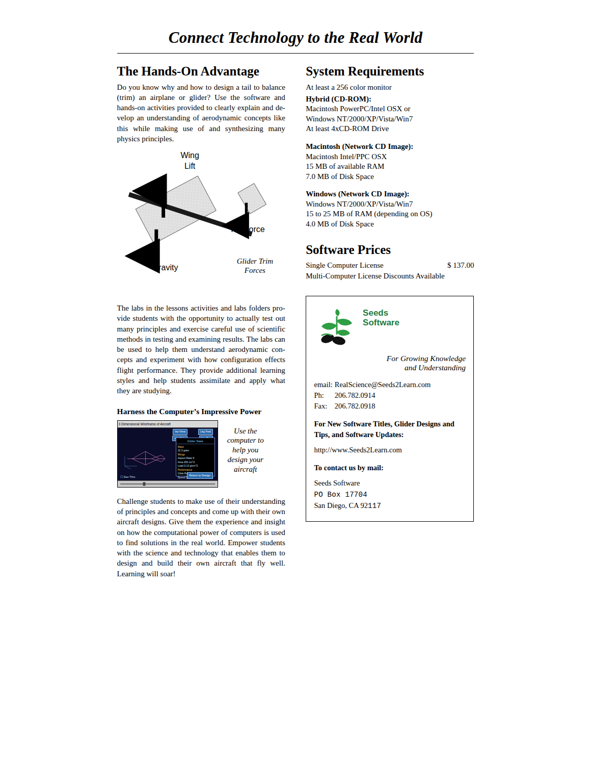Connect Technology to the Real World
The Hands-On Advantage
Do you know why and how to design a tail to balance (trim) an airplane or glider? Use the software and hands-on activities provided to clearly explain and develop an understanding of aerodynamic concepts like this while making use of and synthesizing many physics principles.
Wing
Lift
Tail Force
Gravity
Glider Trim
Forces
The labs in the lessons activities and labs folders provide students with the opportunity to actually test out many principles and exercise careful use of scientific methods in testing and examining results. The labs can be used to help them understand aerodynamic concepts and experiment with how configuration effects flight performance. They provide additional learning styles and help students assimilate and apply what they are studying.
Harness the Computer’s Impressive Power
3 Dimensional Wireframe of Aircraft
Iso View
Lkg Fwd
Lkg Side
Lkg Top
Glider Stats
Mass
32.3 gram
Wings
Aspect Ratio 5
Area 250 cm^2
Load 0.13 g/cm^2
Performance
Glide Ratio 8.4 ft
Speed 2.8 m/sec
☐ See Thru
Return to Design
Use the
computer to
help you
design your
aircraft
Challenge students to make use of their understanding of principles and concepts and come up with their own aircraft designs. Give them the experience and insight on how the computational power of computers is used to find solutions in the real world. Empower students with the science and technology that enables them to design and build their own aircraft that fly well. Learning will soar!
System Requirements
At least a 256 color monitor
Hybrid (CD-ROM):
Macintosh PowerPC/Intel OSX or
Windows NT/2000/XP/Vista/Win7
At least 4xCD-ROM Drive
Macintosh (Network CD Image):
Macintosh Intel/PPC OSX
15 MB of available RAM
7.0 MB of Disk Space
Windows (Network CD Image):
Windows NT/2000/XP/Vista/Win7
15 to 25 MB of RAM (depending on OS)
4.0 MB of Disk Space
Software Prices
Single Computer License $ 137.00
Multi-Computer License Discounts Available
Seeds
Software
For Growing Knowledge
and Understanding
email: RealScience@Seeds2Learn.com
Ph: 206.782.0914
Fax: 206.782.0918
For New Software Titles, Glider Designs and Tips, and Software Updates:
http://www.Seeds2Learn.com
To contact us by mail:
Seeds Software
PO Box 17704
San Diego, CA 92117